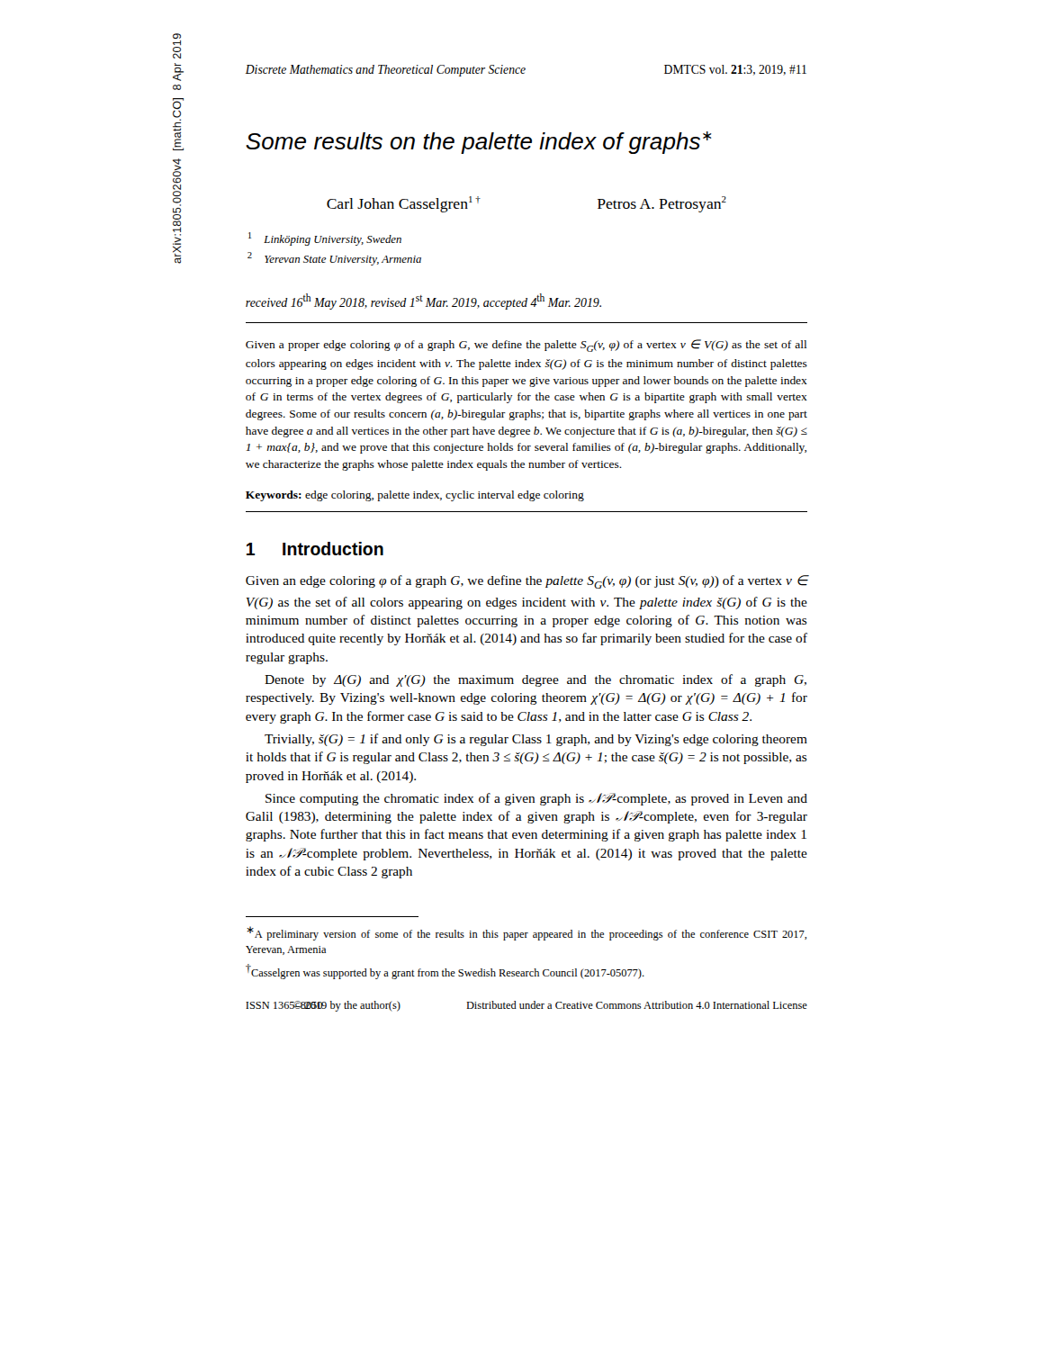arXiv:1805.00260v4 [math.CO] 8 Apr 2019
Discrete Mathematics and Theoretical Computer Science
DMTCS vol. 21:3, 2019, #11
Some results on the palette index of graphs∗
Carl Johan Casselgren1 †
Petros A. Petrosyan2
1 Linköping University, Sweden
2 Yerevan State University, Armenia
received 16th May 2018, revised 1st Mar. 2019, accepted 4th Mar. 2019.
Given a proper edge coloring φ of a graph G, we define the palette SG(v, φ) of a vertex v ∈ V(G) as the set of all colors appearing on edges incident with v. The palette index š(G) of G is the minimum number of distinct palettes occurring in a proper edge coloring of G. In this paper we give various upper and lower bounds on the palette index of G in terms of the vertex degrees of G, particularly for the case when G is a bipartite graph with small vertex degrees. Some of our results concern (a, b)-biregular graphs; that is, bipartite graphs where all vertices in one part have degree a and all vertices in the other part have degree b. We conjecture that if G is (a, b)-biregular, then š(G) ≤ 1 + max{a, b}, and we prove that this conjecture holds for several families of (a, b)-biregular graphs. Additionally, we characterize the graphs whose palette index equals the number of vertices.
Keywords: edge coloring, palette index, cyclic interval edge coloring
1 Introduction
Given an edge coloring φ of a graph G, we define the palette SG(v, φ) (or just S(v, φ)) of a vertex v ∈ V(G) as the set of all colors appearing on edges incident with v. The palette index š(G) of G is the minimum number of distinct palettes occurring in a proper edge coloring of G. This notion was introduced quite recently by Horňák et al. (2014) and has so far primarily been studied for the case of regular graphs.
Denote by Δ(G) and χ′(G) the maximum degree and the chromatic index of a graph G, respectively. By Vizing's well-known edge coloring theorem χ′(G) = Δ(G) or χ′(G) = Δ(G) + 1 for every graph G. In the former case G is said to be Class 1, and in the latter case G is Class 2.
Trivially, š(G) = 1 if and only G is a regular Class 1 graph, and by Vizing's edge coloring theorem it holds that if G is regular and Class 2, then 3 ≤ š(G) ≤ Δ(G) + 1; the case š(G) = 2 is not possible, as proved in Horňák et al. (2014).
Since computing the chromatic index of a given graph is 𝒩𝒫-complete, as proved in Leven and Galil (1983), determining the palette index of a given graph is 𝒩𝒫-complete, even for 3-regular graphs. Note further that this in fact means that even determining if a given graph has palette index 1 is an 𝒩𝒫-complete problem. Nevertheless, in Horňák et al. (2014) it was proved that the palette index of a cubic Class 2 graph
∗A preliminary version of some of the results in this paper appeared in the proceedings of the conference CSIT 2017, Yerevan, Armenia
†Casselgren was supported by a grant from the Swedish Research Council (2017-05077).
ISSN 1365–8050
© 2019 by the author(s)
Distributed under a Creative Commons Attribution 4.0 International License